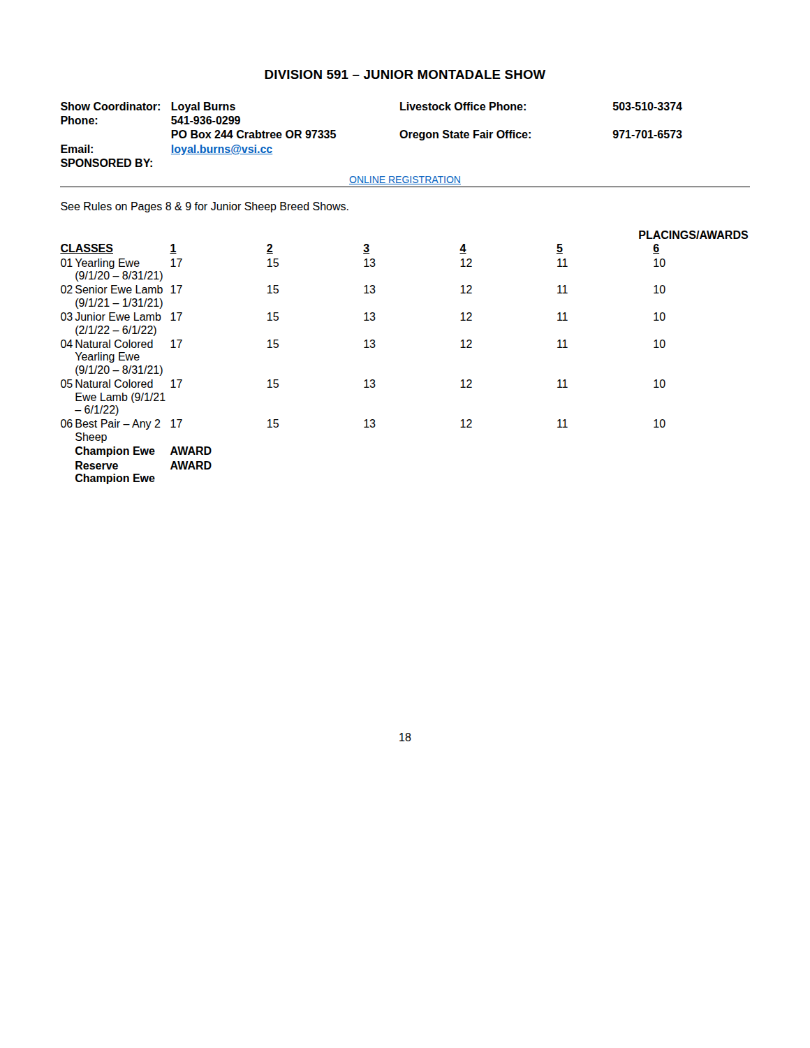DIVISION 591 – JUNIOR MONTADALE SHOW
| Show Coordinator: | Loyal Burns | Livestock Office Phone: | 503-510-3374 |
| Phone: | 541-936-0299 | | |
| | PO Box 244 Crabtree OR 97335 | Oregon State Fair Office: | 971-701-6573 |
| Email: | loyal.burns@vsi.cc | | |
| SPONSORED BY: | | | |
ONLINE REGISTRATION
See Rules on Pages 8 & 9 for Junior Sheep Breed Shows.
PLACINGS/AWARDS
| CLASSES | 1 | 2 | 3 | 4 | 5 | 6 |
| --- | --- | --- | --- | --- | --- | --- |
| 01 | Yearling Ewe (9/1/20 – 8/31/21) | 17 | 15 | 13 | 12 | 11 | 10 |
| 02 | Senior Ewe Lamb (9/1/21 – 1/31/21) | 17 | 15 | 13 | 12 | 11 | 10 |
| 03 | Junior Ewe Lamb (2/1/22 – 6/1/22) | 17 | 15 | 13 | 12 | 11 | 10 |
| 04 | Natural Colored Yearling Ewe (9/1/20 – 8/31/21) | 17 | 15 | 13 | 12 | 11 | 10 |
| 05 | Natural Colored Ewe Lamb (9/1/21 – 6/1/22) | 17 | 15 | 13 | 12 | 11 | 10 |
| 06 | Best Pair – Any 2 Sheep | 17 | 15 | 13 | 12 | 11 | 10 |
| | Champion Ewe | AWARD | |
| | Reserve Champion Ewe | AWARD | |
18